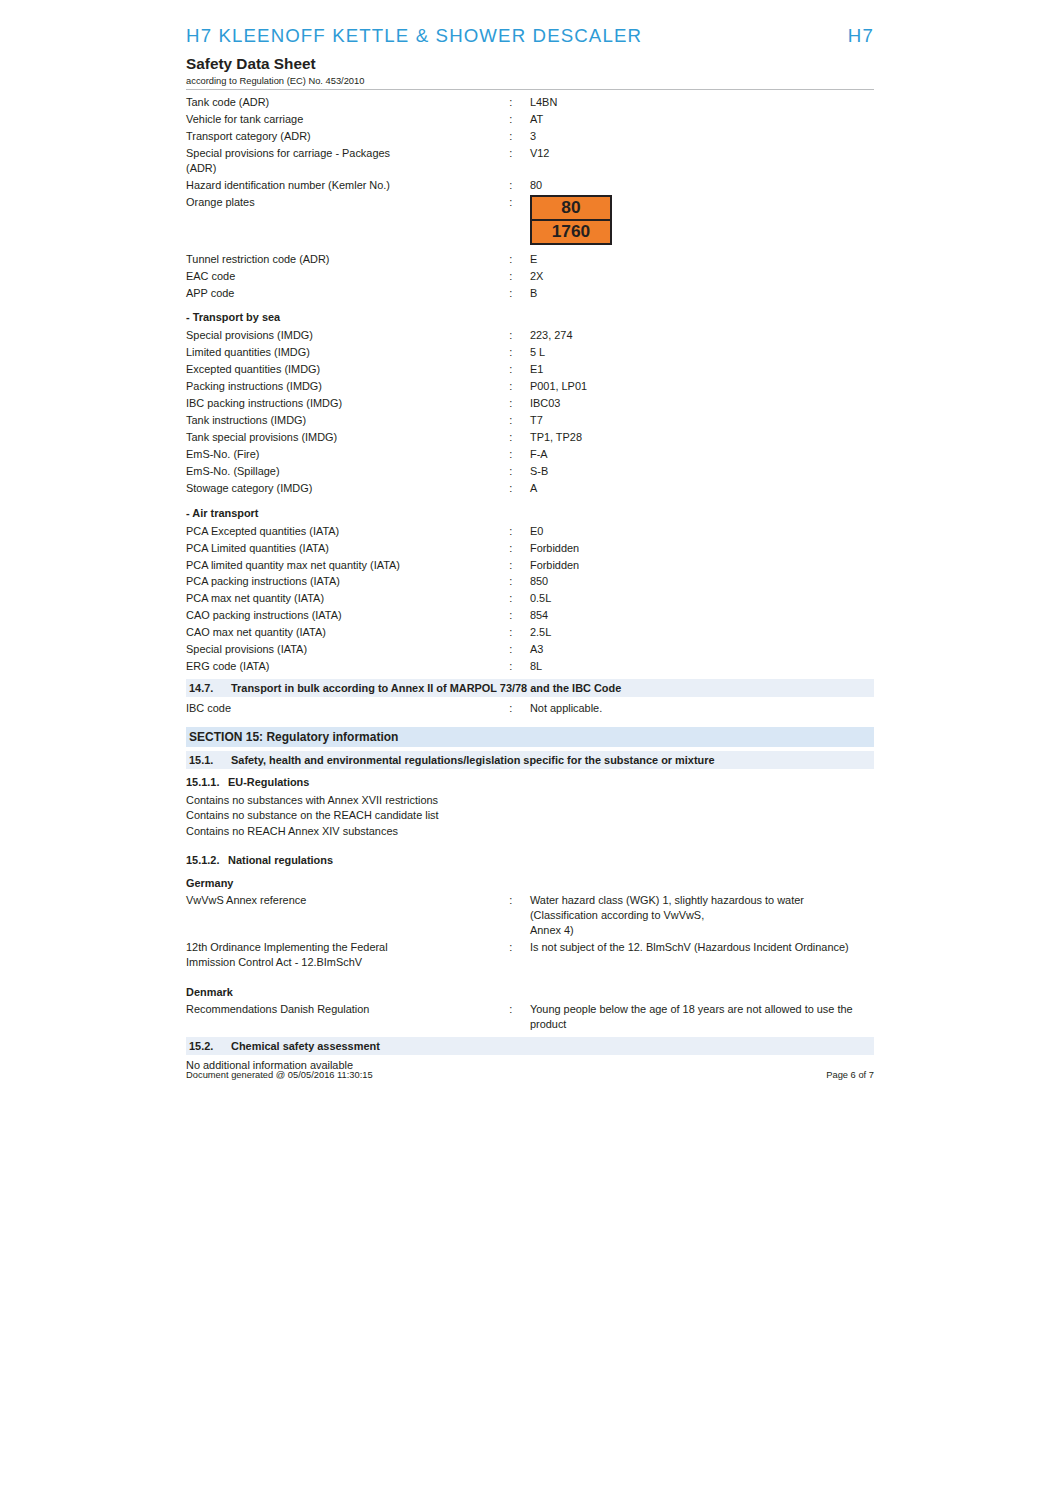H7 KLEENOFF KETTLE & SHOWER DESCALER
H7
Safety Data Sheet
according to Regulation (EC) No. 453/2010
| Tank code (ADR) | : | L4BN |
| Vehicle for tank carriage | : | AT |
| Transport category (ADR) | : | 3 |
| Special provisions for carriage - Packages (ADR) | : | V12 |
| Hazard identification number (Kemler No.) | : | 80 |
| Orange plates | : | 80 1760 |
| Tunnel restriction code (ADR) | : | E |
| EAC code | : | 2X |
| APP code | : | B |
- Transport by sea
| Special provisions (IMDG) | : | 223, 274 |
| Limited quantities (IMDG) | : | 5 L |
| Excepted quantities (IMDG) | : | E1 |
| Packing instructions (IMDG) | : | P001, LP01 |
| IBC packing instructions (IMDG) | : | IBC03 |
| Tank instructions (IMDG) | : | T7 |
| Tank special provisions (IMDG) | : | TP1, TP28 |
| EmS-No. (Fire) | : | F-A |
| EmS-No. (Spillage) | : | S-B |
| Stowage category (IMDG) | : | A |
- Air transport
| PCA Excepted quantities (IATA) | : | E0 |
| PCA Limited quantities (IATA) | : | Forbidden |
| PCA limited quantity max net quantity (IATA) | : | Forbidden |
| PCA packing instructions (IATA) | : | 850 |
| PCA max net quantity (IATA) | : | 0.5L |
| CAO packing instructions (IATA) | : | 854 |
| CAO max net quantity (IATA) | : | 2.5L |
| Special provisions (IATA) | : | A3 |
| ERG code (IATA) | : | 8L |
14.7. Transport in bulk according to Annex II of MARPOL 73/78 and the IBC Code
| IBC code | : | Not applicable. |
SECTION 15: Regulatory information
15.1. Safety, health and environmental regulations/legislation specific for the substance or mixture
15.1.1. EU-Regulations
Contains no substances with Annex XVII restrictions
Contains no substance on the REACH candidate list
Contains no REACH Annex XIV substances
15.1.2. National regulations
Germany
| VwVwS Annex reference | : | Water hazard class (WGK) 1, slightly hazardous to water (Classification according to VwVwS, Annex 4) |
| 12th Ordinance Implementing the Federal Immission Control Act - 12.BImSchV | : | Is not subject of the 12. BlmSchV (Hazardous Incident Ordinance) |
Denmark
| Recommendations Danish Regulation | : | Young people below the age of 18 years are not allowed to use the product |
15.2. Chemical safety assessment
No additional information available
Document generated @ 05/05/2016 11:30:15
Page 6 of 7